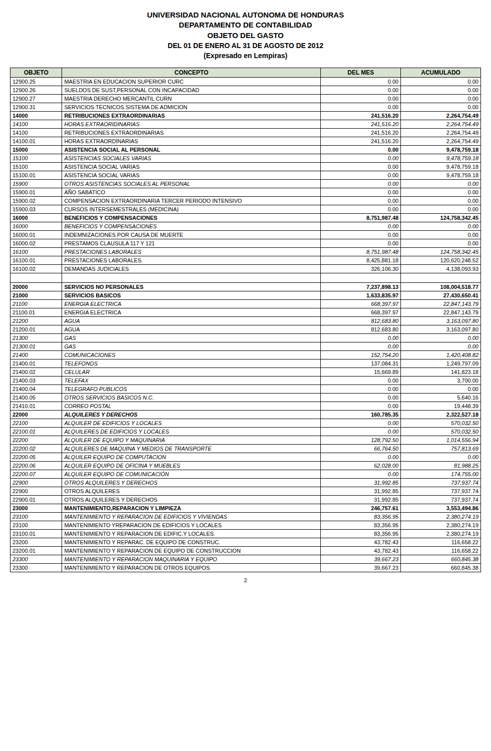UNIVERSIDAD NACIONAL AUTONOMA DE HONDURAS
DEPARTAMENTO DE CONTABILIDAD
OBJETO DEL GASTO
DEL 01 DE ENERO AL 31 DE AGOSTO DE 2012
(Expresado en Lempiras)
| OBJETO | CONCEPTO | DEL MES | ACUMULADO |
| --- | --- | --- | --- |
| 12900.25 | MAESTRIA EN EDUCACION SUPERIOR CURC | 0.00 | 0.00 |
| 12900.26 | SUELDOS DE SUST,PERSONAL CON INCAPACIDAD | 0.00 | 0.00 |
| 12900.27 | MAESTRIA DERECHO MERCANTIL CURN | 0.00 | 0.00 |
| 12900.31 | SERVICIOS TECNICOS SISTEMA DE ADMICION | 0.00 | 0.00 |
| 14000 | RETRIBUCIONES EXTRAORDINARIAS | 241,516.20 | 2,264,754.49 |
| 14100 | HORAS EXTRAORIDINARIAS | 241,516.20 | 2,264,754.49 |
| 14100 | RETRIBUCIONES EXTRAORDINARIAS | 241,516.20 | 2,264,754.49 |
| 14100.01 | HORAS EXTRAORDINARIAS | 241,516.20 | 2,264,754.49 |
| 15000 | ASISTENCIA SOCIAL AL PERSONAL | 0.00 | 9,478,759.18 |
| 15100 | ASISTENCIAS SOCIALES VARIAS | 0.00 | 9,478,759.18 |
| 15100 | ASISTENCIA SOCIAL VARIAS | 0.00 | 9,478,759.18 |
| 15100.01 | ASISTENCIA SOCIAL VARIAS | 0.00 | 9,478,759.18 |
| 15900 | OTROS ASISTENCIAS SOCIALES AL PERSONAL | 0.00 | 0.00 |
| 15900.01 | AÑO SABATICO | 0.00 | 0.00 |
| 15900.02 | COMPENSACION EXTRAORDINARIA TERCER PERIODO INTENSIVO | 0.00 | 0.00 |
| 15900.03 | CURSOS INTERSEMESTRALES (MEDICINA) | 0.00 | 0.00 |
| 16000 | BENEFICIOS Y COMPENSACIONES | 8,751,987.48 | 124,758,342.45 |
| 16000 | BENEFICIOS Y COMPENSACIONES | 0.00 | 0.00 |
| 16000.01 | INDEMNIZACIONES POR CAUSA DE MUERTE | 0.00 | 0.00 |
| 16000.02 | PRESTAMOS CLAUSULA 117 Y 121 | 0.00 | 0.00 |
| 16100 | PRESTACIONES LABORALES | 8,751,987.48 | 124,758,342.45 |
| 16100.01 | PRESTACIONES LABORALES. | 8,425,881.18 | 120,620,248.52 |
| 16100.02 | DEMANDAS JUDICIALES | 326,106.30 | 4,138,093.93 |
| 20000 | SERVICIOS NO PERSONALES | 7,237,898.13 | 108,004,518.77 |
| 21000 | SERVICIOS BASICOS | 1,633,835.97 | 27,430,650.41 |
| 21100 | ENERGIA ELECTRICA | 668,397.97 | 22,847,143.79 |
| 21100.01 | ENERGIA ELECTRICA | 668,397.97 | 22,847,143.79 |
| 21200 | AGUA | 812,683.80 | 3,163,097.80 |
| 21200.01 | AGUA | 812,683.80 | 3,163,097.80 |
| 21300 | GAS | 0.00 | 0.00 |
| 21300.01 | GAS | 0.00 | 0.00 |
| 21400 | COMUNICACIONES | 152,754.20 | 1,420,408.82 |
| 21400.01 | TELEFONOS | 137,084.31 | 1,249,797.09 |
| 21400.02 | CELULAR | 15,669.89 | 141,823.18 |
| 21400.03 | TELEFAX | 0.00 | 3,700.00 |
| 21400.04 | TELEGRAFO PUBLICOS | 0.00 | 0.00 |
| 21400.05 | OTROS SERVICIOS BASICOS N.C. | 0.00 | 5,640.16 |
| 21410.01 | CORREO POSTAL | 0.00 | 19,448.39 |
| 22000 | ALQUILERES Y DERECHOS | 160,785.35 | 2,322,527.18 |
| 22100 | ALQUILER DE EDIFICIOS Y LOCALES | 0.00 | 570,032.50 |
| 22100.01 | ALQUILERES DE EDIFICIOS Y LOCALES | 0.00 | 570,032.50 |
| 22200 | ALQUILER DE EQUIPO Y MAQUINARIA | 128,792.50 | 1,014,556.94 |
| 22200.02 | ALQUILERES DE MAQUINA Y MEDIOS DE TRANSPORTE | 66,764.50 | 757,813.69 |
| 22200.05 | ALQUILER EQUIPO DE COMPUTACION | 0.00 | 0.00 |
| 22200.06 | ALQUILER EQUIPO DE OFICINA Y MUEBLES | 62,028.00 | 81,988.25 |
| 22200.07 | ALQUILER EQUIPO DE COMUNICACIÓN | 0.00 | 174,755.00 |
| 22900 | OTROS ALQUILERES Y DERECHOS | 31,992.85 | 737,937.74 |
| 22900 | OTROS ALQUILERES | 31,992.85 | 737,937.74 |
| 22900.01 | OTROS ALQUILERES Y DERECHOS | 31,992.85 | 737,937.74 |
| 23000 | MANTENIMIENTO,REPARACION Y LIMPIEZA | 246,757.61 | 3,553,494.86 |
| 23100 | MANTENIMIENTO Y REPARACION DE EDIFICIOS Y VIVIENDAS | 83,356.95 | 2,380,274.19 |
| 23100 | MANTENIMIENTO YREPARACION DE EDIFICIOS Y LOCALES | 83,356.95 | 2,380,274.19 |
| 23100.01 | MANTENIMIENTO Y REPARACION DE EDIFIC.Y LOCALES. | 83,356.95 | 2,380,274.19 |
| 23200 | MANTENIMIENTO Y REPARAC. DE EQUIPO DE CONSTRUC. | 43,782.43 | 116,658.22 |
| 23200.01 | MANTENIMIENTO Y REPARACION DE EQUIPO DE CONSTRUCCION | 43,782.43 | 116,658.22 |
| 23300 | MANTENIMIENTO Y REPARACION MAQUINARIA Y EQUIPO | 39,667.23 | 660,845.38 |
| 23300 | MANTENIMIENTO Y REPARACION DE OTROS EQUIPOS | 39,667.23 | 660,845.38 |
2